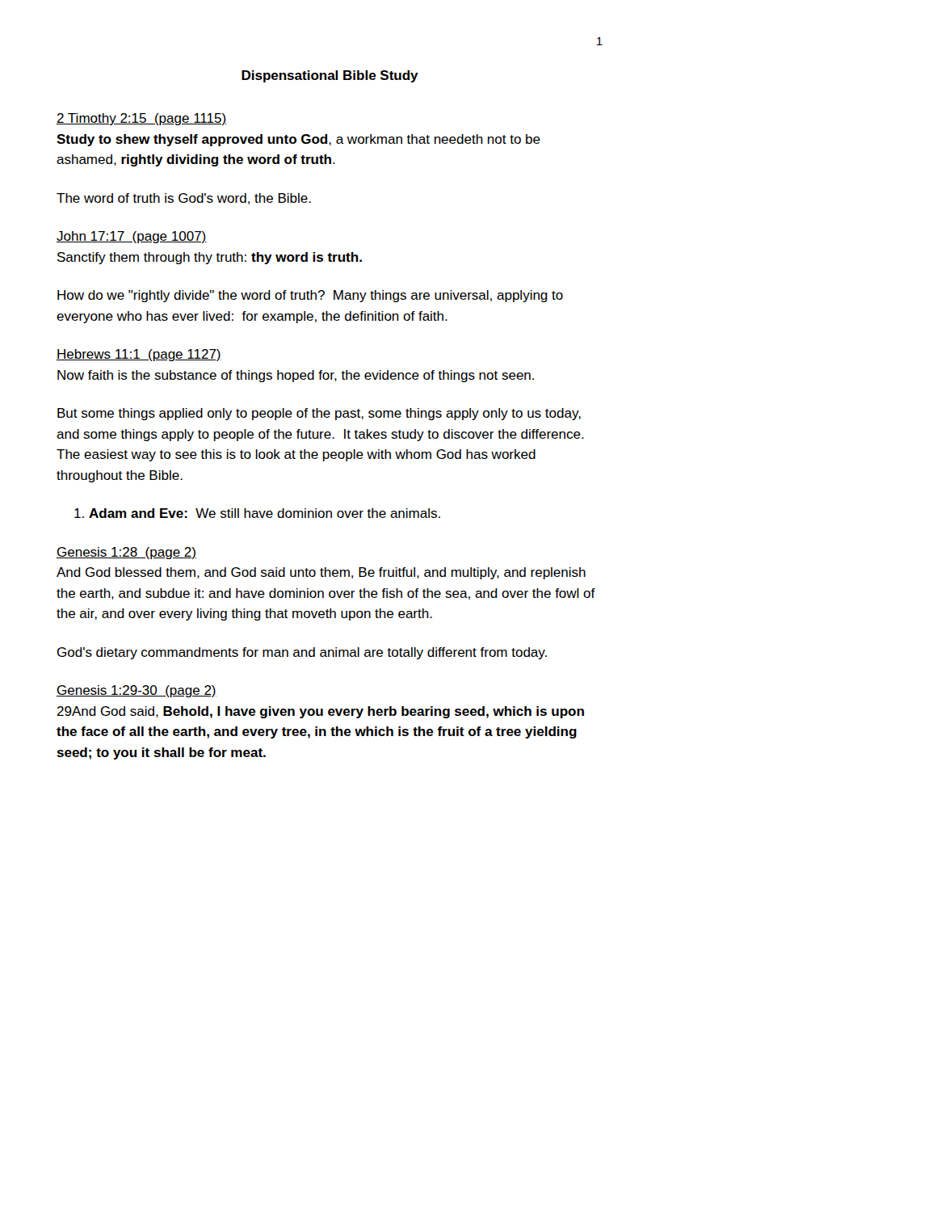1
Dispensational Bible Study
2 Timothy 2:15 (page 1115)
Study to shew thyself approved unto God, a workman that needeth not to be ashamed, rightly dividing the word of truth.
The word of truth is God's word, the Bible.
John 17:17 (page 1007)
Sanctify them through thy truth: thy word is truth.
How do we "rightly divide" the word of truth? Many things are universal, applying to everyone who has ever lived: for example, the definition of faith.
Hebrews 11:1 (page 1127)
Now faith is the substance of things hoped for, the evidence of things not seen.
But some things applied only to people of the past, some things apply only to us today, and some things apply to people of the future. It takes study to discover the difference. The easiest way to see this is to look at the people with whom God has worked throughout the Bible.
Adam and Eve: We still have dominion over the animals.
Genesis 1:28 (page 2)
And God blessed them, and God said unto them, Be fruitful, and multiply, and replenish the earth, and subdue it: and have dominion over the fish of the sea, and over the fowl of the air, and over every living thing that moveth upon the earth.
God's dietary commandments for man and animal are totally different from today.
Genesis 1:29-30 (page 2)
29And God said, Behold, I have given you every herb bearing seed, which is upon the face of all the earth, and every tree, in the which is the fruit of a tree yielding seed; to you it shall be for meat.